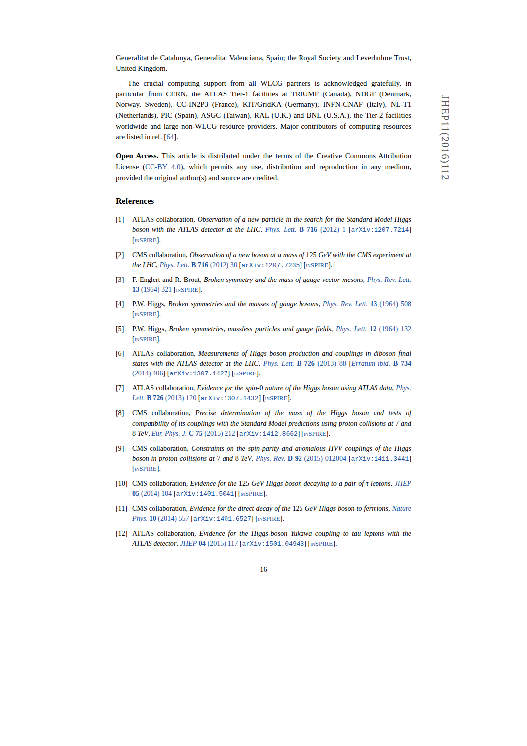JHEP11(2016)112
Generalitat de Catalunya, Generalitat Valenciana, Spain; the Royal Society and Leverhulme Trust, United Kingdom.
The crucial computing support from all WLCG partners is acknowledged gratefully, in particular from CERN, the ATLAS Tier-1 facilities at TRIUMF (Canada), NDGF (Denmark, Norway, Sweden), CC-IN2P3 (France), KIT/GridKA (Germany), INFN-CNAF (Italy), NL-T1 (Netherlands), PIC (Spain), ASGC (Taiwan), RAL (U.K.) and BNL (U.S.A.), the Tier-2 facilities worldwide and large non-WLCG resource providers. Major contributors of computing resources are listed in ref. [64].
Open Access. This article is distributed under the terms of the Creative Commons Attribution License (CC-BY 4.0), which permits any use, distribution and reproduction in any medium, provided the original author(s) and source are credited.
References
ATLAS collaboration, Observation of a new particle in the search for the Standard Model Higgs boson with the ATLAS detector at the LHC, Phys. Lett. B 716 (2012) 1 [arXiv:1207.7214] [inSPIRE].
CMS collaboration, Observation of a new boson at a mass of 125 GeV with the CMS experiment at the LHC, Phys. Lett. B 716 (2012) 30 [arXiv:1207.7235] [inSPIRE].
F. Englert and R. Brout, Broken symmetry and the mass of gauge vector mesons, Phys. Rev. Lett. 13 (1964) 321 [inSPIRE].
P.W. Higgs, Broken symmetries and the masses of gauge bosons, Phys. Rev. Lett. 13 (1964) 508 [inSPIRE].
P.W. Higgs, Broken symmetries, massless particles and gauge fields, Phys. Lett. 12 (1964) 132 [inSPIRE].
ATLAS collaboration, Measurements of Higgs boson production and couplings in diboson final states with the ATLAS detector at the LHC, Phys. Lett. B 726 (2013) 88 [Erratum ibid. B 734 (2014) 406] [arXiv:1307.1427] [inSPIRE].
ATLAS collaboration, Evidence for the spin-0 nature of the Higgs boson using ATLAS data, Phys. Lett. B 726 (2013) 120 [arXiv:1307.1432] [inSPIRE].
CMS collaboration, Precise determination of the mass of the Higgs boson and tests of compatibility of its couplings with the Standard Model predictions using proton collisions at 7 and 8 TeV, Eur. Phys. J. C 75 (2015) 212 [arXiv:1412.8662] [inSPIRE].
CMS collaboration, Constraints on the spin-parity and anomalous HVV couplings of the Higgs boson in proton collisions at 7 and 8 TeV, Phys. Rev. D 92 (2015) 012004 [arXiv:1411.3441] [inSPIRE].
CMS collaboration, Evidence for the 125 GeV Higgs boson decaying to a pair of τ leptons, JHEP 05 (2014) 104 [arXiv:1401.5041] [inSPIRE].
CMS collaboration, Evidence for the direct decay of the 125 GeV Higgs boson to fermions, Nature Phys. 10 (2014) 557 [arXiv:1401.6527] [inSPIRE].
ATLAS collaboration, Evidence for the Higgs-boson Yukawa coupling to tau leptons with the ATLAS detector, JHEP 04 (2015) 117 [arXiv:1501.04943] [inSPIRE].
– 16 –